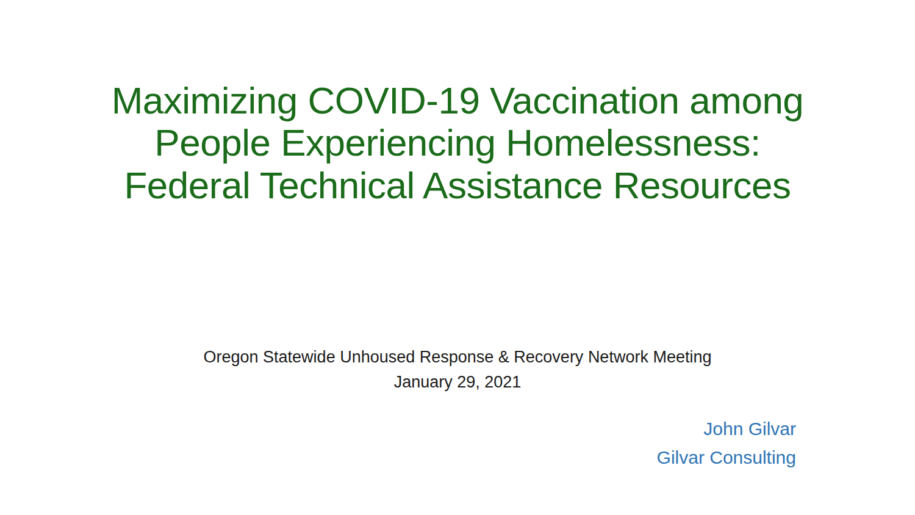Maximizing COVID-19 Vaccination among People Experiencing Homelessness:
Federal Technical Assistance Resources
Oregon Statewide Unhoused Response & Recovery Network Meeting January 29, 2021
John Gilvar
Gilvar Consulting